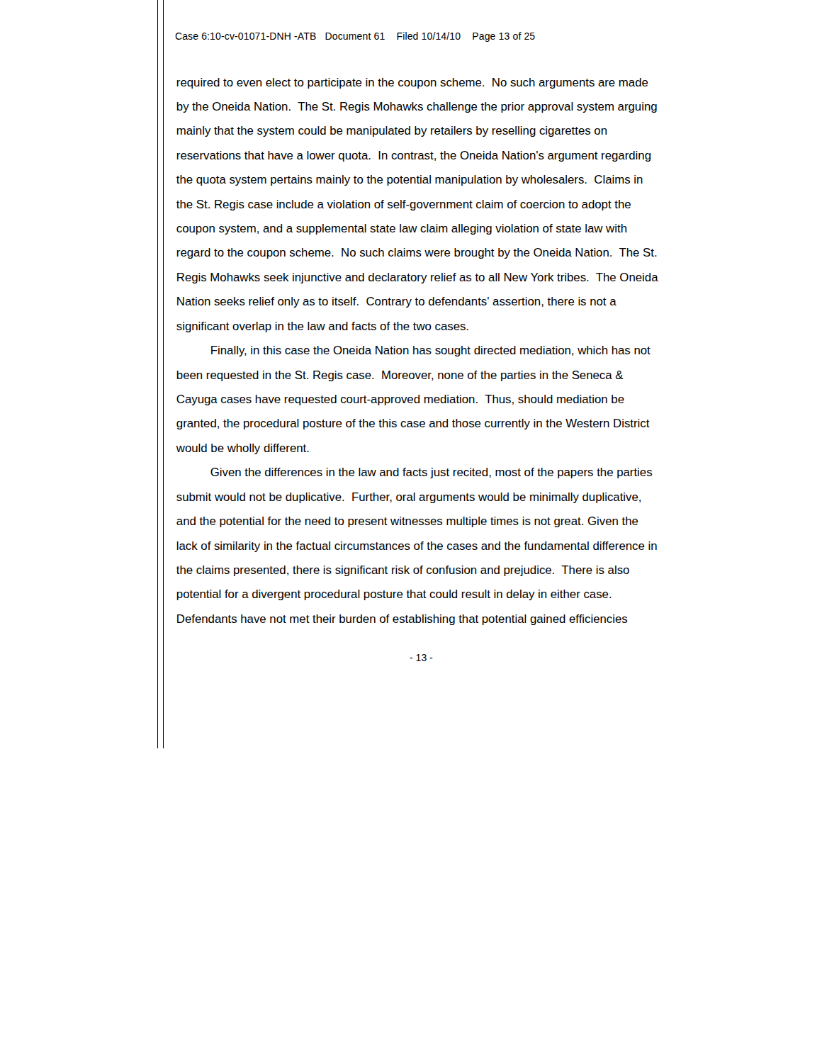Case 6:10-cv-01071-DNH -ATB Document 61 Filed 10/14/10 Page 13 of 25
required to even elect to participate in the coupon scheme. No such arguments are made by the Oneida Nation. The St. Regis Mohawks challenge the prior approval system arguing mainly that the system could be manipulated by retailers by reselling cigarettes on reservations that have a lower quota. In contrast, the Oneida Nation's argument regarding the quota system pertains mainly to the potential manipulation by wholesalers. Claims in the St. Regis case include a violation of self-government claim of coercion to adopt the coupon system, and a supplemental state law claim alleging violation of state law with regard to the coupon scheme. No such claims were brought by the Oneida Nation. The St. Regis Mohawks seek injunctive and declaratory relief as to all New York tribes. The Oneida Nation seeks relief only as to itself. Contrary to defendants' assertion, there is not a significant overlap in the law and facts of the two cases.
Finally, in this case the Oneida Nation has sought directed mediation, which has not been requested in the St. Regis case. Moreover, none of the parties in the Seneca & Cayuga cases have requested court-approved mediation. Thus, should mediation be granted, the procedural posture of the this case and those currently in the Western District would be wholly different.
Given the differences in the law and facts just recited, most of the papers the parties submit would not be duplicative. Further, oral arguments would be minimally duplicative, and the potential for the need to present witnesses multiple times is not great. Given the lack of similarity in the factual circumstances of the cases and the fundamental difference in the claims presented, there is significant risk of confusion and prejudice. There is also potential for a divergent procedural posture that could result in delay in either case. Defendants have not met their burden of establishing that potential gained efficiencies
- 13 -